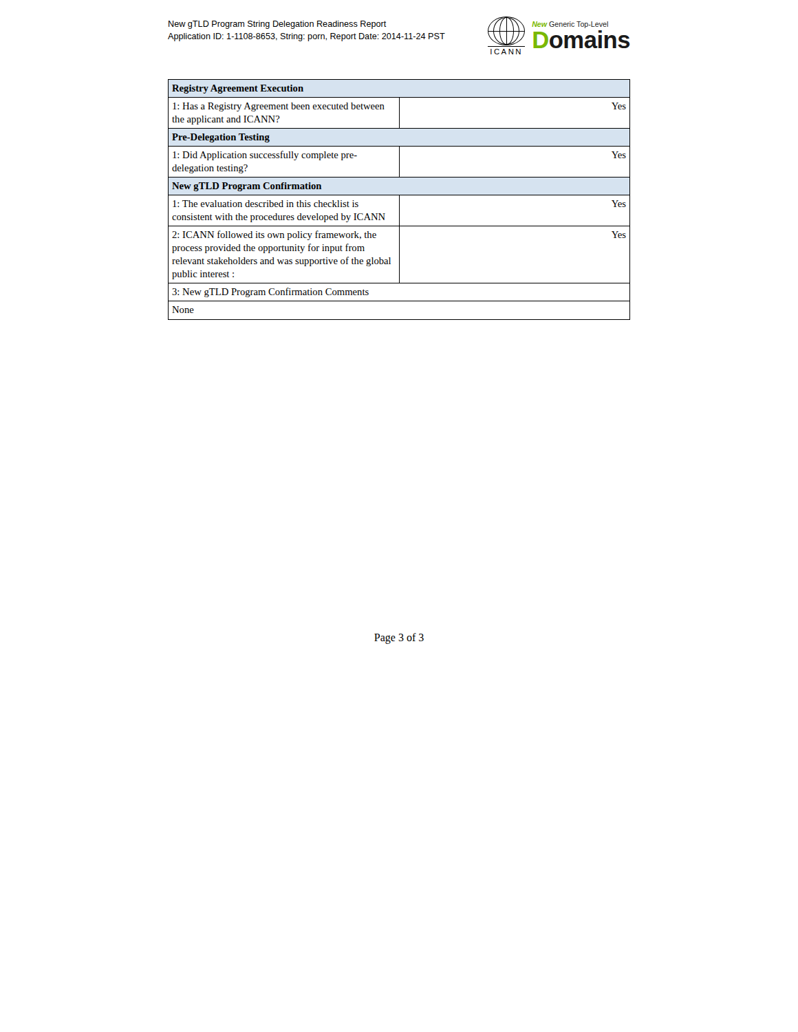New gTLD Program String Delegation Readiness Report
Application ID: 1-1108-8653, String: porn, Report Date: 2014-11-24 PST
ICANN
New Generic Top-Level
Domains
| Registry Agreement Execution |
| 1: Has a Registry Agreement been executed between the applicant and ICANN? | Yes |
| Pre-Delegation Testing |
| 1: Did Application successfully complete pre-delegation testing? | Yes |
| New gTLD Program Confirmation |
| 1: The evaluation described in this checklist is consistent with the procedures developed by ICANN | Yes |
| 2: ICANN followed its own policy framework, the process provided the opportunity for input from relevant stakeholders and was supportive of the global public interest : | Yes |
| 3: New gTLD Program Confirmation Comments |
| None |
Page 3 of 3